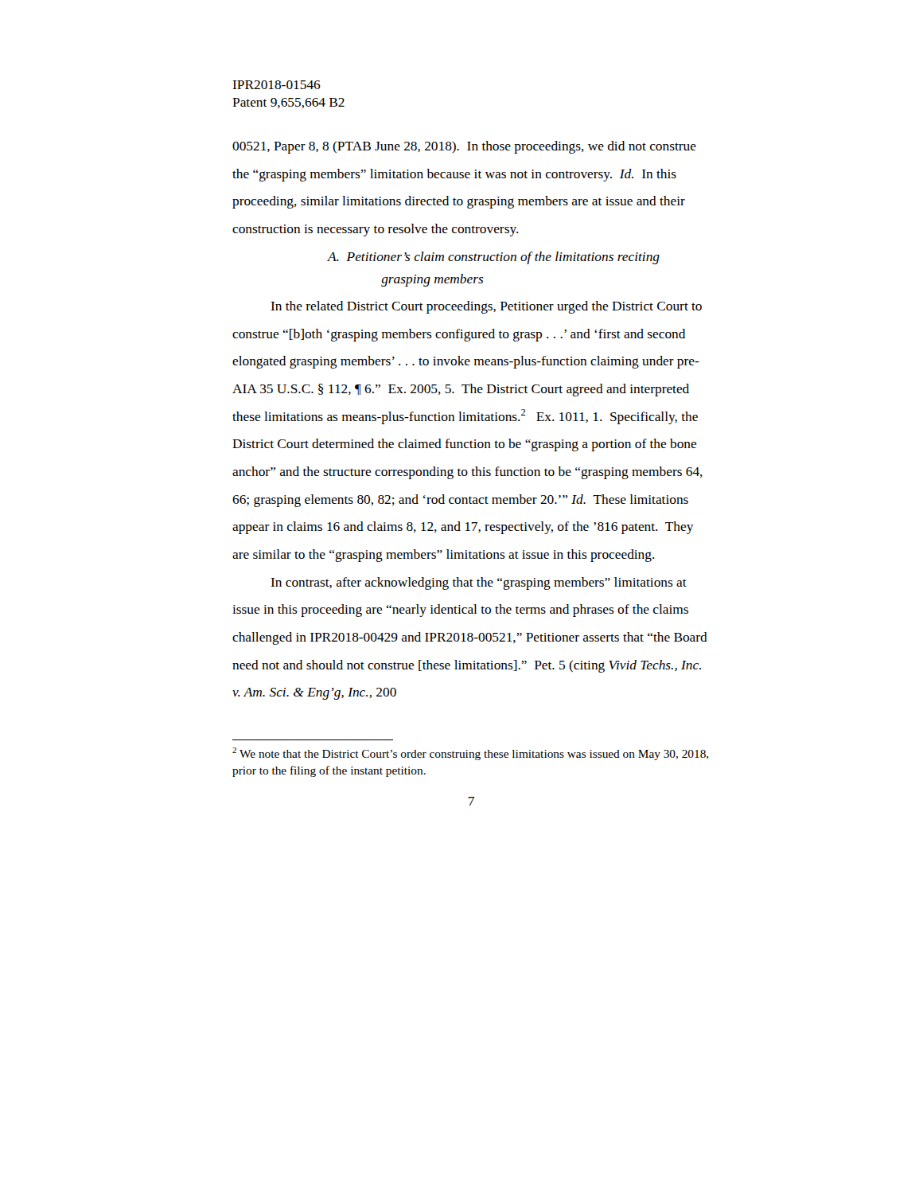IPR2018-01546
Patent 9,655,664 B2
00521, Paper 8, 8 (PTAB June 28, 2018). In those proceedings, we did not construe the “grasping members” limitation because it was not in controversy. Id. In this proceeding, similar limitations directed to grasping members are at issue and their construction is necessary to resolve the controversy.
A. Petitioner’s claim construction of the limitations reciting grasping members
In the related District Court proceedings, Petitioner urged the District Court to construe “[b]oth ‘grasping members configured to grasp . . .’ and ‘first and second elongated grasping members’ . . . to invoke means-plus-function claiming under pre-AIA 35 U.S.C. § 112, ¶ 6.” Ex. 2005, 5. The District Court agreed and interpreted these limitations as means-plus-function limitations.2 Ex. 1011, 1. Specifically, the District Court determined the claimed function to be “grasping a portion of the bone anchor” and the structure corresponding to this function to be “grasping members 64, 66; grasping elements 80, 82; and ‘rod contact member 20.’” Id. These limitations appear in claims 16 and claims 8, 12, and 17, respectively, of the ’816 patent. They are similar to the “grasping members” limitations at issue in this proceeding.
In contrast, after acknowledging that the “grasping members” limitations at issue in this proceeding are “nearly identical to the terms and phrases of the claims challenged in IPR2018-00429 and IPR2018-00521,” Petitioner asserts that “the Board need not and should not construe [these limitations].” Pet. 5 (citing Vivid Techs., Inc. v. Am. Sci. & Eng’g, Inc., 200
2 We note that the District Court’s order construing these limitations was issued on May 30, 2018, prior to the filing of the instant petition.
7